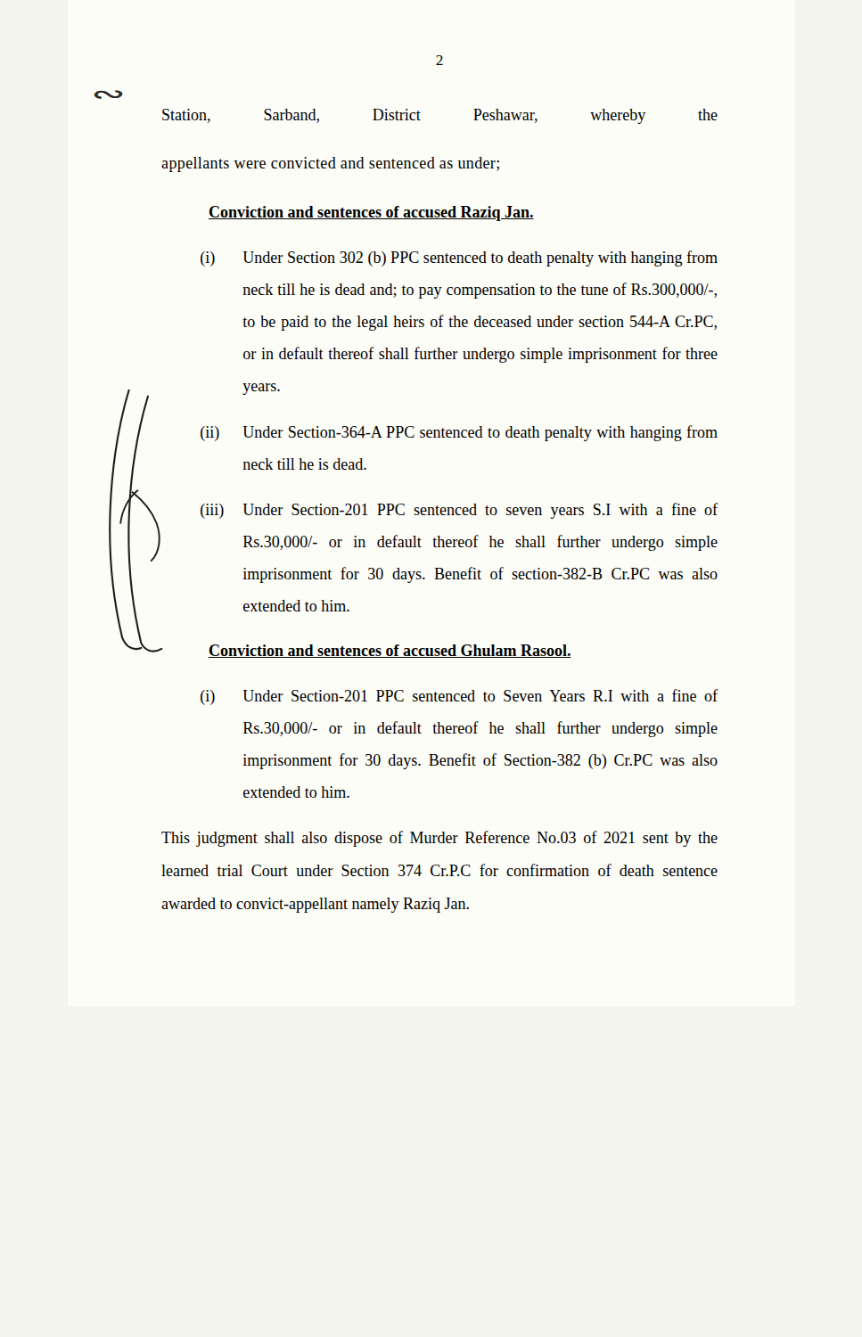∾
2
Station, Sarband, District Peshawar, whereby the
appellants were convicted and sentenced as under;
Conviction and sentences of accused Raziq Jan.
(i) Under Section 302 (b) PPC sentenced to death penalty with hanging from neck till he is dead and; to pay compensation to the tune of Rs.300,000/-, to be paid to the legal heirs of the deceased under section 544-A Cr.PC, or in default thereof shall further undergo simple imprisonment for three years.
(ii) Under Section-364-A PPC sentenced to death penalty with hanging from neck till he is dead.
(iii) Under Section-201 PPC sentenced to seven years S.I with a fine of Rs.30,000/- or in default thereof he shall further undergo simple imprisonment for 30 days. Benefit of section-382-B Cr.PC was also extended to him.
Conviction and sentences of accused Ghulam Rasool.
(i) Under Section-201 PPC sentenced to Seven Years R.I with a fine of Rs.30,000/- or in default thereof he shall further undergo simple imprisonment for 30 days. Benefit of Section-382 (b) Cr.PC was also extended to him.
This judgment shall also dispose of Murder Reference No.03 of 2021 sent by the learned trial Court under Section 374 Cr.P.C for confirmation of death sentence awarded to convict-appellant namely Raziq Jan.